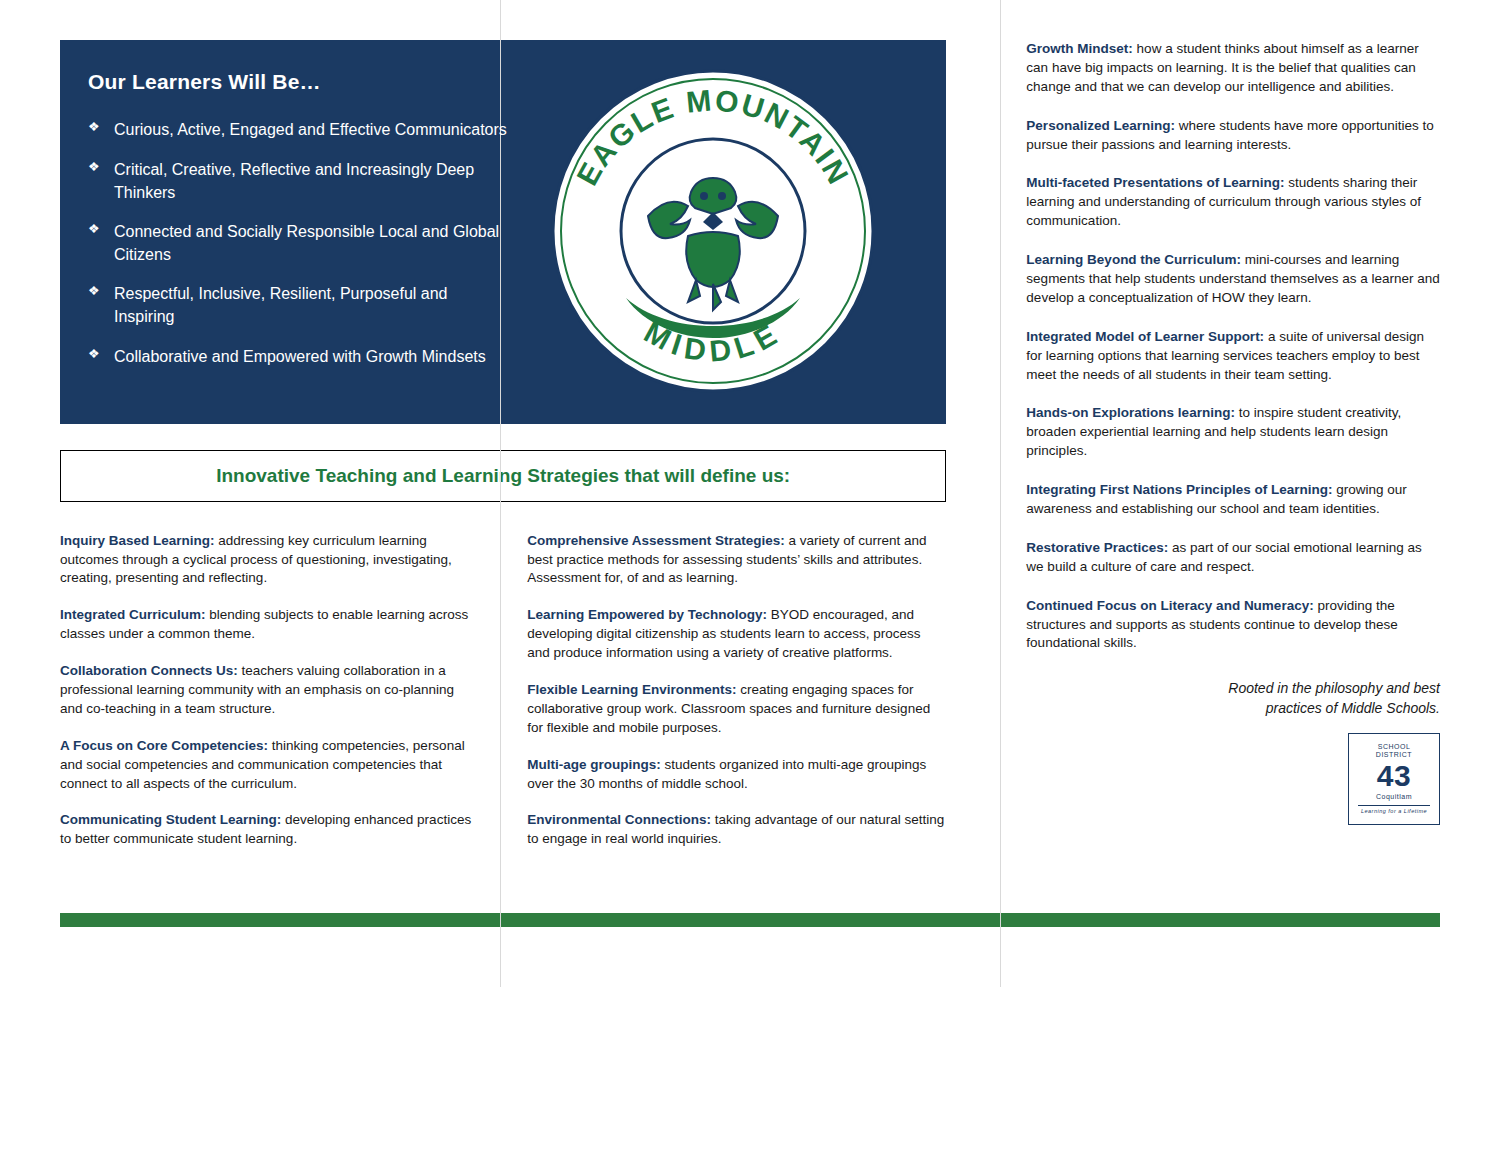Our Learners Will Be…
Curious, Active, Engaged and Effective Communicators
Critical, Creative, Reflective and Increasingly Deep Thinkers
Connected and Socially Responsible Local and Global Citizens
Respectful, Inclusive, Resilient, Purposeful and Inspiring
Collaborative and Empowered with Growth Mindsets
EAGLE MOUNTAIN MIDDLE
Innovative Teaching and Learning Strategies that will define us:
Inquiry Based Learning: addressing key curriculum learning outcomes through a cyclical process of questioning, investigating, creating, presenting and reflecting.
Integrated Curriculum: blending subjects to enable learning across classes under a common theme.
Collaboration Connects Us: teachers valuing collaboration in a professional learning community with an emphasis on co-planning and co-teaching in a team structure.
A Focus on Core Competencies: thinking competencies, personal and social competencies and communication competencies that connect to all aspects of the curriculum.
Communicating Student Learning: developing enhanced practices to better communicate student learning.
Comprehensive Assessment Strategies: a variety of current and best practice methods for assessing students’ skills and attributes. Assessment for, of and as learning.
Learning Empowered by Technology: BYOD encouraged, and developing digital citizenship as students learn to access, process and produce information using a variety of creative platforms.
Flexible Learning Environments: creating engaging spaces for collaborative group work. Classroom spaces and furniture designed for flexible and mobile purposes.
Multi-age groupings: students organized into multi-age groupings over the 30 months of middle school.
Environmental Connections: taking advantage of our natural setting to engage in real world inquiries.
Growth Mindset: how a student thinks about himself as a learner can have big impacts on learning. It is the belief that qualities can change and that we can develop our intelligence and abilities.
Personalized Learning: where students have more opportunities to pursue their passions and learning interests.
Multi-faceted Presentations of Learning: students sharing their learning and understanding of curriculum through various styles of communication.
Learning Beyond the Curriculum: mini-courses and learning segments that help students understand themselves as a learner and develop a conceptualization of HOW they learn.
Integrated Model of Learner Support: a suite of universal design for learning options that learning services teachers employ to best meet the needs of all students in their team setting.
Hands-on Explorations learning: to inspire student creativity, broaden experiential learning and help students learn design principles.
Integrating First Nations Principles of Learning: growing our awareness and establishing our school and team identities.
Restorative Practices: as part of our social emotional learning as we build a culture of care and respect.
Continued Focus on Literacy and Numeracy: providing the structures and supports as students continue to develop these foundational skills.
Rooted in the philosophy and best
practices of Middle Schools.
SCHOOL
DISTRICT
43
Coquitlam
Learning for a Lifetime